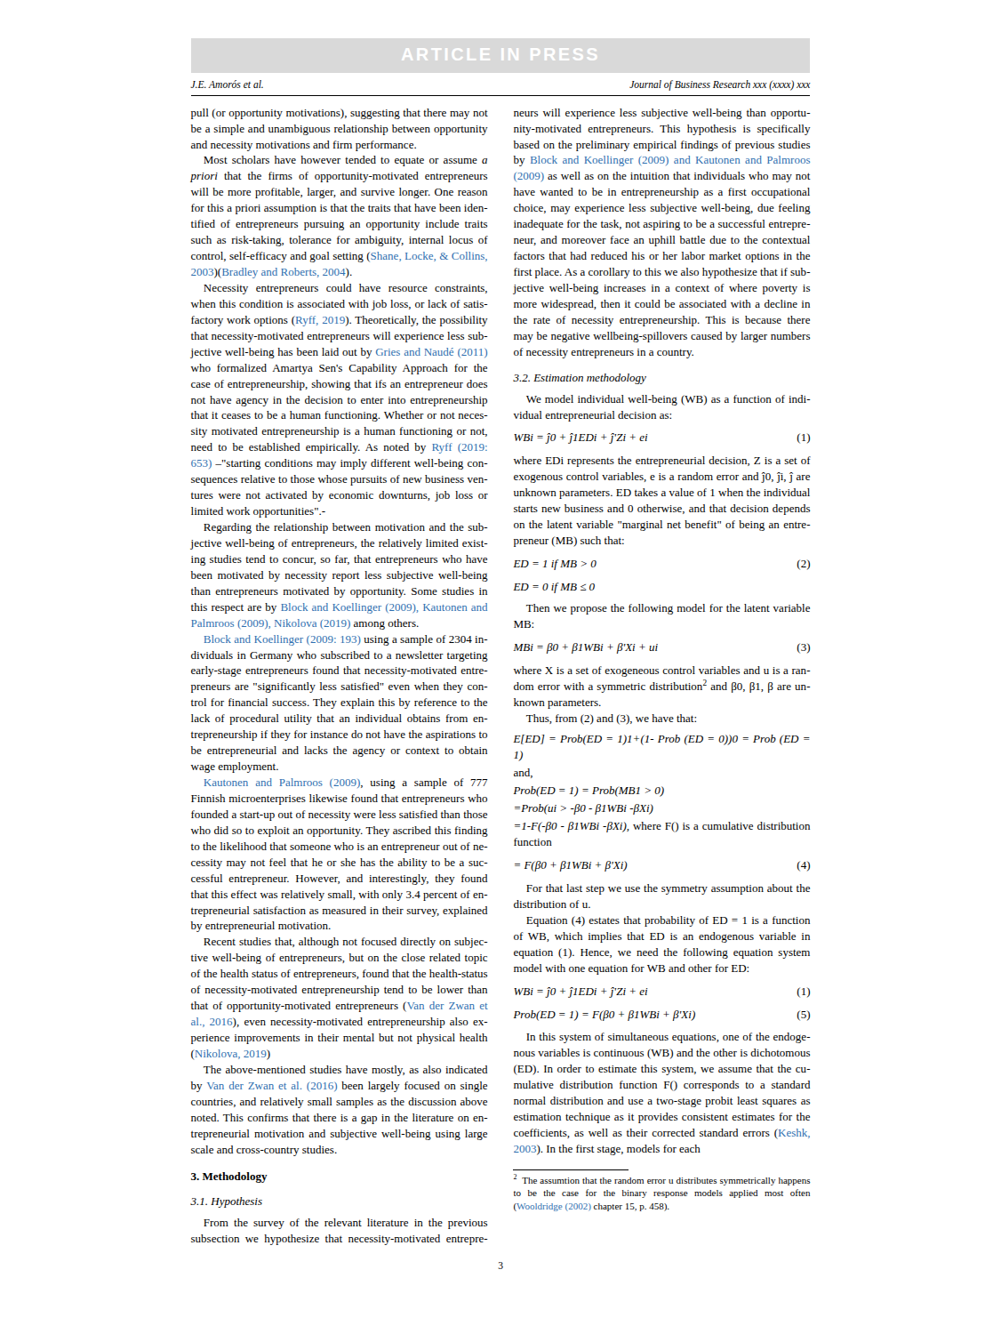ARTICLE IN PRESS
J.E. Amorós et al.
Journal of Business Research xxx (xxxx) xxx
pull (or opportunity motivations), suggesting that there may not be a simple and unambiguous relationship between opportunity and necessity motivations and firm performance.
Most scholars have however tended to equate or assume a priori that the firms of opportunity-motivated entrepreneurs will be more profitable, larger, and survive longer. One reason for this a priori assumption is that the traits that have been identified of entrepreneurs pursuing an opportunity include traits such as risk-taking, tolerance for ambiguity, internal locus of control, self-efficacy and goal setting (Shane, Locke, & Collins, 2003)(Bradley and Roberts, 2004).
Necessity entrepreneurs could have resource constraints, when this condition is associated with job loss, or lack of satisfactory work options (Ryff, 2019). Theoretically, the possibility that necessity-motivated entrepreneurs will experience less subjective well-being has been laid out by Gries and Naudé (2011) who formalized Amartya Sen's Capability Approach for the case of entrepreneurship, showing that ifs an entrepreneur does not have agency in the decision to enter into entrepreneurship that it ceases to be a human functioning. Whether or not necessity motivated entrepreneurship is a human functioning or not, need to be established empirically. As noted by Ryff (2019: 653) –"starting conditions may imply different well-being consequences relative to those whose pursuits of new business ventures were not activated by economic downturns, job loss or limited work opportunities".-
Regarding the relationship between motivation and the subjective well-being of entrepreneurs, the relatively limited existing studies tend to concur, so far, that entrepreneurs who have been motivated by necessity report less subjective well-being than entrepreneurs motivated by opportunity. Some studies in this respect are by Block and Koellinger (2009), Kautonen and Palmroos (2009), Nikolova (2019) among others.
Block and Koellinger (2009: 193) using a sample of 2304 individuals in Germany who subscribed to a newsletter targeting early-stage entrepreneurs found that necessity-motivated entrepreneurs are "significantly less satisfied" even when they control for financial success. They explain this by reference to the lack of procedural utility that an individual obtains from entrepreneurship if they for instance do not have the aspirations to be entrepreneurial and lacks the agency or context to obtain wage employment.
Kautonen and Palmroos (2009), using a sample of 777 Finnish microenterprises likewise found that entrepreneurs who founded a start-up out of necessity were less satisfied than those who did so to exploit an opportunity. They ascribed this finding to the likelihood that someone who is an entrepreneur out of necessity may not feel that he or she has the ability to be a successful entrepreneur. However, and interestingly, they found that this effect was relatively small, with only 3.4 percent of entrepreneurial satisfaction as measured in their survey, explained by entrepreneurial motivation.
Recent studies that, although not focused directly on subjective well-being of entrepreneurs, but on the close related topic of the health status of entrepreneurs, found that the health-status of necessity-motivated entrepreneurship tend to be lower than that of opportunity-motivated entrepreneurs (Van der Zwan et al., 2016), even necessity-motivated entrepreneurship also experience improvements in their mental but not physical health (Nikolova, 2019)
The above-mentioned studies have mostly, as also indicated by Van der Zwan et al. (2016) been largely focused on single countries, and relatively small samples as the discussion above noted. This confirms that there is a gap in the literature on entrepreneurial motivation and subjective well-being using large scale and cross-country studies.
3. Methodology
3.1. Hypothesis
From the survey of the relevant literature in the previous subsection we hypothesize that necessity-motivated entrepreneurs will experience less subjective well-being than opportunity-motivated entrepreneurs. This hypothesis is specifically based on the preliminary empirical findings of previous studies by Block and Koellinger (2009) and Kautonen and Palmroos (2009) as well as on the intuition that individuals who may not have wanted to be in entrepreneurship as a first occupational choice, may experience less subjective well-being, due feeling inadequate for the task, not aspiring to be a successful entrepreneur, and moreover face an uphill battle due to the contextual factors that had reduced his or her labor market options in the first place. As a corollary to this we also hypothesize that if subjective well-being increases in a context of where poverty is more widespread, then it could be associated with a decline in the rate of necessity entrepreneurship. This is because there may be negative wellbeing-spillovers caused by larger numbers of necessity entrepreneurs in a country.
3.2. Estimation methodology
We model individual well-being (WB) as a function of individual entrepreneurial decision as:
WBi = ĵ0 + ĵ1EDi + ĵ'Zi + ei (1)
where EDi represents the entrepreneurial decision, Z is a set of exogenous control variables, e is a random error and ĵ0, ĵi, ĵ are unknown parameters. ED takes a value of 1 when the individual starts new business and 0 otherwise, and that decision depends on the latent variable "marginal net benefit" of being an entrepreneur (MB) such that:
ED = 1 if MB > 0 (2)
ED = 0 if MB ≤ 0
Then we propose the following model for the latent variable MB:
MBi = β0 + β1WBi + β'Xi + ui (3)
where X is a set of exogeneous control variables and u is a random error with a symmetric distribution2 and β0, β1, β are unknown parameters.
Thus, from (2) and (3), we have that:
E[ED] = Prob(ED = 1)1+(1- Prob (ED = 0))0 = Prob (ED = 1)
and,
Prob(ED = 1) = Prob(MB1 > 0)
=Prob(ui > -β0 - β1WBi -βXi)
=1-F(-β0 - β1WBi -βXi), where F() is a cumulative distribution function
= F(β0 + β1WBi + β'Xi) (4)
For that last step we use the symmetry assumption about the distribution of u.
Equation (4) estates that probability of ED = 1 is a function of WB, which implies that ED is an endogenous variable in equation (1). Hence, we need the following equation system model with one equation for WB and other for ED:
WBi = ĵ0 + ĵ1EDi + ĵ'Zi + ei (1)
Prob(ED = 1) = F(β0 + β1WBi + β'Xi) (5)
In this system of simultaneous equations, one of the endogenous variables is continuous (WB) and the other is dichotomous (ED). In order to estimate this system, we assume that the cumulative distribution function F() corresponds to a standard normal distribution and use a two-stage probit least squares as estimation technique as it provides consistent estimates for the coefficients, as well as their corrected standard errors (Keshk, 2003). In the first stage, models for each
2 The assumtion that the random error u distributes symmetrically happens to be the case for the binary response models applied most often (Wooldridge (2002) chapter 15, p. 458).
3